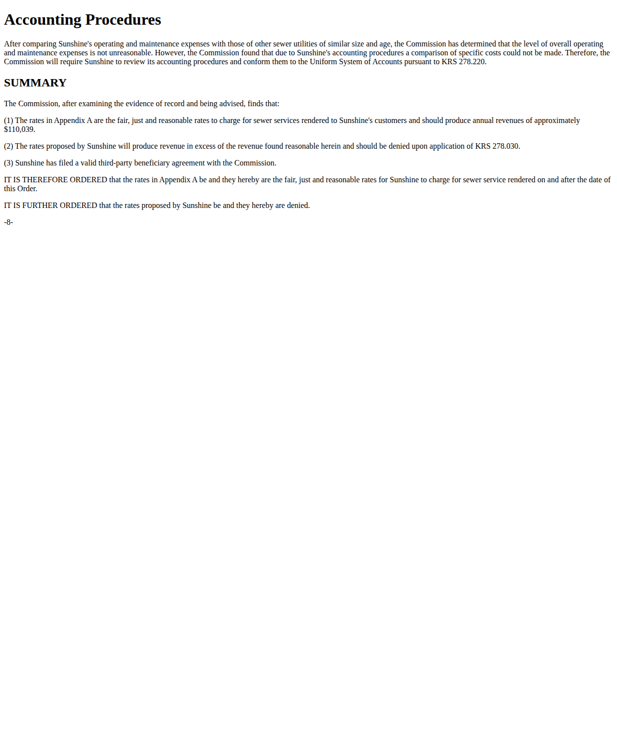Accounting Procedures
After comparing Sunshine's operating and maintenance expenses with those of other sewer utilities of similar size and age, the Commission has determined that the level of overall operating and maintenance expenses is not unreasonable. However, the Commission found that due to Sunshine's accounting procedures a comparison of specific costs could not be made. Therefore, the Commission will require Sunshine to review its accounting procedures and conform them to the Uniform System of Accounts pursuant to KRS 278.220.
SUMMARY
The Commission, after examining the evidence of record and being advised, finds that:
(1) The rates in Appendix A are the fair, just and reasonable rates to charge for sewer services rendered to Sunshine's customers and should produce annual revenues of approximately $110,039.
(2) The rates proposed by Sunshine will produce revenue in excess of the revenue found reasonable herein and should be denied upon application of KRS 278.030.
(3) Sunshine has filed a valid third-party beneficiary agreement with the Commission.
IT IS THEREFORE ORDERED that the rates in Appendix A be and they hereby are the fair, just and reasonable rates for Sunshine to charge for sewer service rendered on and after the date of this Order.
IT IS FURTHER ORDERED that the rates proposed by Sunshine be and they hereby are denied.
-8-